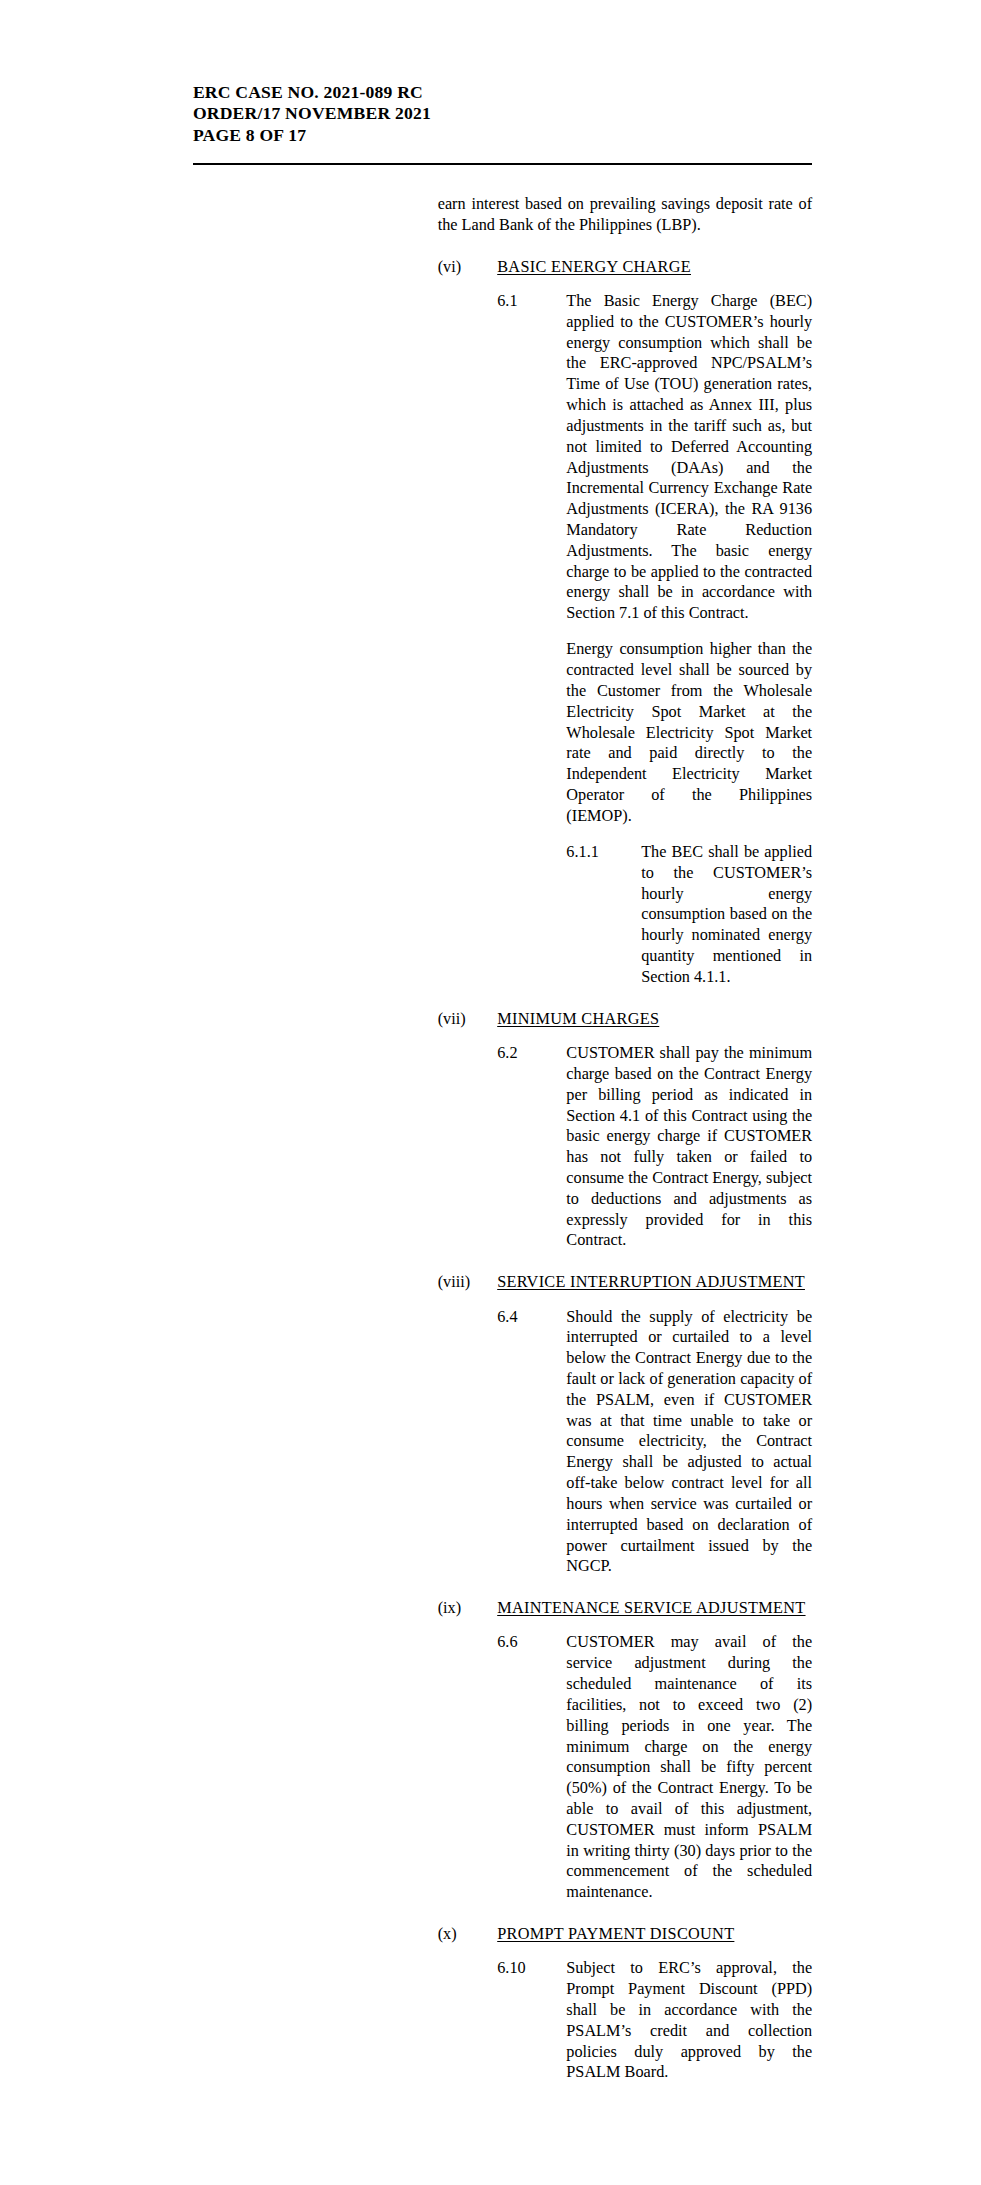ERC CASE NO. 2021-089 RC ORDER/17 NOVEMBER 2021 PAGE 8 OF 17
earn interest based on prevailing savings deposit rate of the Land Bank of the Philippines (LBP).
(vi) BASIC ENERGY CHARGE
6.1
The Basic Energy Charge (BEC) applied to the CUSTOMER’s hourly energy consumption which shall be the ERC-approved NPC/PSALM’s Time of Use (TOU) generation rates, which is attached as Annex III, plus adjustments in the tariff such as, but not limited to Deferred Accounting Adjustments (DAAs) and the Incremental Currency Exchange Rate Adjustments (ICERA), the RA 9136 Mandatory Rate Reduction Adjustments. The basic energy charge to be applied to the contracted energy shall be in accordance with Section 7.1 of this Contract.
Energy consumption higher than the contracted level shall be sourced by the Customer from the Wholesale Electricity Spot Market at the Wholesale Electricity Spot Market rate and paid directly to the Independent Electricity Market Operator of the Philippines (IEMOP).
6.1.1
The BEC shall be applied to the CUSTOMER’s hourly energy consumption based on the hourly nominated energy quantity mentioned in Section 4.1.1.
(vii) MINIMUM CHARGES
6.2
CUSTOMER shall pay the minimum charge based on the Contract Energy per billing period as indicated in Section 4.1 of this Contract using the basic energy charge if CUSTOMER has not fully taken or failed to consume the Contract Energy, subject to deductions and adjustments as expressly provided for in this Contract.
(viii) SERVICE INTERRUPTION ADJUSTMENT
6.4
Should the supply of electricity be interrupted or curtailed to a level below the Contract Energy due to the fault or lack of generation capacity of the PSALM, even if CUSTOMER was at that time unable to take or consume electricity, the Contract Energy shall be adjusted to actual off-take below contract level for all hours when service was curtailed or interrupted based on declaration of power curtailment issued by the NGCP.
(ix) MAINTENANCE SERVICE ADJUSTMENT
6.6
CUSTOMER may avail of the service adjustment during the scheduled maintenance of its facilities, not to exceed two (2) billing periods in one year. The minimum charge on the energy consumption shall be fifty percent (50%) of the Contract Energy. To be able to avail of this adjustment, CUSTOMER must inform PSALM in writing thirty (30) days prior to the commencement of the scheduled maintenance.
(x) PROMPT PAYMENT DISCOUNT
6.10
Subject to ERC’s approval, the Prompt Payment Discount (PPD) shall be in accordance with the PSALM’s credit and collection policies duly approved by the PSALM Board.